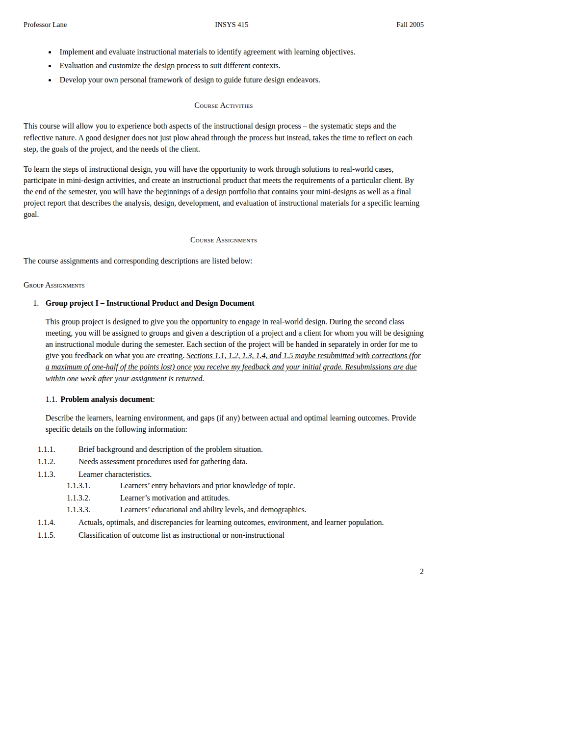Professor Lane INSYS 415 Fall 2005
Implement and evaluate instructional materials to identify agreement with learning objectives.
Evaluation and customize the design process to suit different contexts.
Develop your own personal framework of design to guide future design endeavors.
Course Activities
This course will allow you to experience both aspects of the instructional design process – the systematic steps and the reflective nature. A good designer does not just plow ahead through the process but instead, takes the time to reflect on each step, the goals of the project, and the needs of the client.
To learn the steps of instructional design, you will have the opportunity to work through solutions to real-world cases, participate in mini-design activities, and create an instructional product that meets the requirements of a particular client. By the end of the semester, you will have the beginnings of a design portfolio that contains your mini-designs as well as a final project report that describes the analysis, design, development, and evaluation of instructional materials for a specific learning goal.
Course Assignments
The course assignments and corresponding descriptions are listed below:
Group Assignments
Group project I – Instructional Product and Design Document
This group project is designed to give you the opportunity to engage in real-world design. During the second class meeting, you will be assigned to groups and given a description of a project and a client for whom you will be designing an instructional module during the semester. Each section of the project will be handed in separately in order for me to give you feedback on what you are creating. Sections 1.1, 1.2, 1.3, 1.4, and 1.5 maybe resubmitted with corrections (for a maximum of one-half of the points lost) once you receive my feedback and your initial grade. Resubmissions are due within one week after your assignment is returned.
1.1. Problem analysis document:
Describe the learners, learning environment, and gaps (if any) between actual and optimal learning outcomes. Provide specific details on the following information:
1.1.1. Brief background and description of the problem situation.
1.1.2. Needs assessment procedures used for gathering data.
1.1.3. Learner characteristics.
1.1.3.1. Learners’ entry behaviors and prior knowledge of topic.
1.1.3.2. Learner’s motivation and attitudes.
1.1.3.3. Learners’ educational and ability levels, and demographics.
1.1.4. Actuals, optimals, and discrepancies for learning outcomes, environment, and learner population.
1.1.5. Classification of outcome list as instructional or non-instructional
2